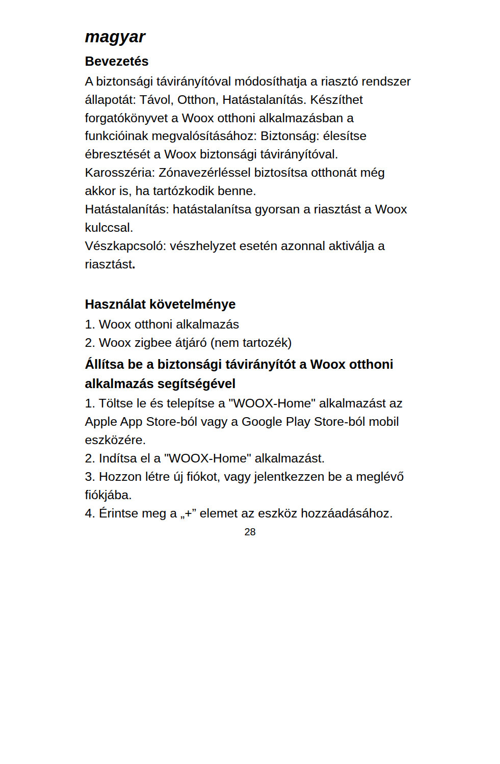magyar
Bevezetés
A biztonsági távirányítóval módosíthatja a riasztó rendszer állapotát: Távol, Otthon, Hatástalanítás. Készíthet forgatókönyvet a Woox otthoni alkalmazásban a funkcióinak megvalósításához: Biztonság: élesítse ébresztését a Woox biztonsági távirányítóval.
Karosszéria: Zónavezérléssel biztosítsa otthonát még akkor is, ha tartózkodik benne.
Hatástalanítás: hatástalanítsa gyorsan a riasztást a Woox kulccsal.
Vészkapcsoló: vészhelyzet esetén azonnal aktiválja a riasztást.
Használat követelménye
1. Woox otthoni alkalmazás
2. Woox zigbee átjáró (nem tartozék)
Állítsa be a biztonsági távirányítót a Woox otthoni alkalmazás segítségével
1. Töltse le és telepítse a "WOOX-Home" alkalmazást az Apple App Store-ból vagy a Google Play Store-ból mobil eszközére.
2. Indítsa el a "WOOX-Home" alkalmazást.
3. Hozzon létre új fiókot, vagy jelentkezzen be a meglévő fiókjába.
4. Érintse meg a „+” elemet az eszköz hozzáadásához.
28